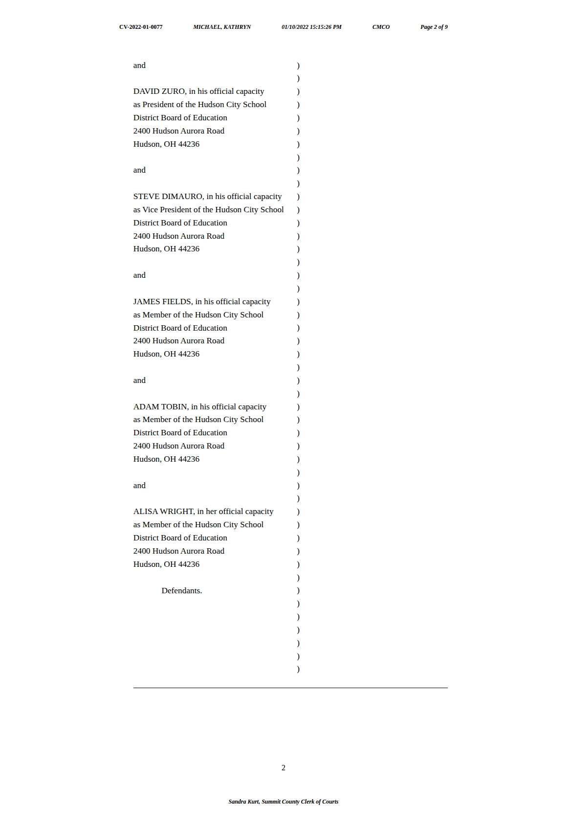CV-2022-01-0077 MICHAEL, KATHRYN 01/10/2022 15:15:26 PM CMCO Page 2 of 9
| and DAVID ZURO, in his official capacity as President of the Hudson City School District Board of Education 2400 Hudson Aurora Road Hudson, OH 44236 and STEVE DIMAURO, in his official capacity as Vice President of the Hudson City School District Board of Education 2400 Hudson Aurora Road Hudson, OH 44236 and JAMES FIELDS, in his official capacity as Member of the Hudson City School District Board of Education 2400 Hudson Aurora Road Hudson, OH 44236 and ADAM TOBIN, in his official capacity as Member of the Hudson City School District Board of Education 2400 Hudson Aurora Road Hudson, OH 44236 and ALISA WRIGHT, in her official capacity as Member of the Hudson City School District Board of Education 2400 Hudson Aurora Road Hudson, OH 44236 Defendants. | ) ) ) ) ) ) ) ) ) ) ) ) ) ) ) ) ) ) ) ) ) ) ) ) ) ) ) ) ) ) ) ) ) ) ) ) ) ) ) ) ) ) ) ) ) ) ) |
2
Sandra Kurt, Summit County Clerk of Courts